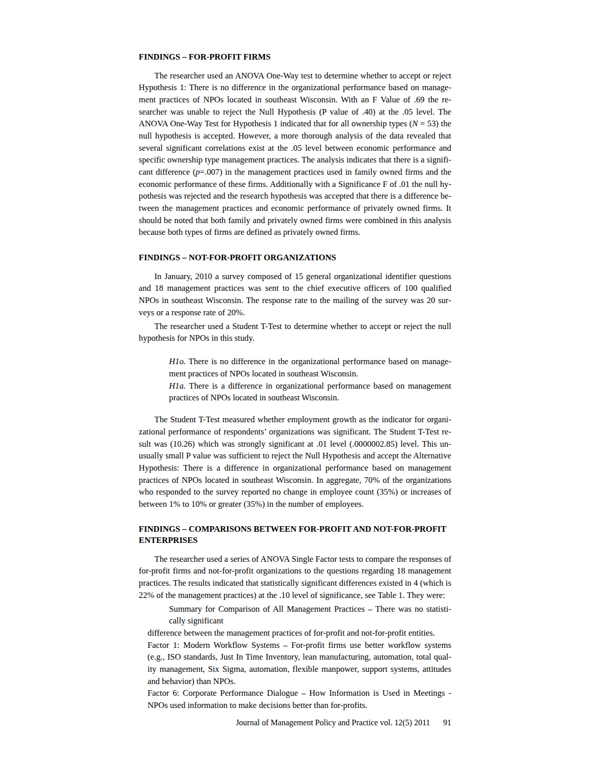Findings – For-Profit Firms
The researcher used an ANOVA One-Way test to determine whether to accept or reject Hypothesis 1: There is no difference in the organizational performance based on management practices of NPOs located in southeast Wisconsin. With an F Value of .69 the researcher was unable to reject the Null Hypothesis (P value of .40) at the .05 level. The ANOVA One-Way Test for Hypothesis 1 indicated that for all ownership types (N = 53) the null hypothesis is accepted. However, a more thorough analysis of the data revealed that several significant correlations exist at the .05 level between economic performance and specific ownership type management practices. The analysis indicates that there is a significant difference (p=.007) in the management practices used in family owned firms and the economic performance of these firms. Additionally with a Significance F of .01 the null hypothesis was rejected and the research hypothesis was accepted that there is a difference between the management practices and economic performance of privately owned firms. It should be noted that both family and privately owned firms were combined in this analysis because both types of firms are defined as privately owned firms.
Findings – Not-For-Profit Organizations
In January, 2010 a survey composed of 15 general organizational identifier questions and 18 management practices was sent to the chief executive officers of 100 qualified NPOs in southeast Wisconsin. The response rate to the mailing of the survey was 20 surveys or a response rate of 20%.
The researcher used a Student T-Test to determine whether to accept or reject the null hypothesis for NPOs in this study.
H1o. There is no difference in the organizational performance based on management practices of NPOs located in southeast Wisconsin.
H1a. There is a difference in organizational performance based on management practices of NPOs located in southeast Wisconsin.
The Student T-Test measured whether employment growth as the indicator for organizational performance of respondents’ organizations was significant. The Student T-Test result was (10.26) which was strongly significant at .01 level (.0000002.85) level. This unusually small P value was sufficient to reject the Null Hypothesis and accept the Alternative Hypothesis: There is a difference in organizational performance based on management practices of NPOs located in southeast Wisconsin. In aggregate, 70% of the organizations who responded to the survey reported no change in employee count (35%) or increases of between 1% to 10% or greater (35%) in the number of employees.
Findings – Comparisons Between For-Profit and Not-For-Profit
Enterprises
The researcher used a series of ANOVA Single Factor tests to compare the responses of for-profit firms and not-for-profit organizations to the questions regarding 18 management practices. The results indicated that statistically significant differences existed in 4 (which is 22% of the management practices) at the .10 level of significance, see Table 1. They were:
Summary for Comparison of All Management Practices – There was no statistically significant
difference between the management practices of for-profit and not-for-profit entities.
Factor 1: Modern Workflow Systems – For-profit firms use better workflow systems (e.g., ISO standards, Just In Time Inventory, lean manufacturing, automation, total quality management, Six Sigma, automation, flexible manpower, support systems, attitudes and behavior) than NPOs.
Factor 6: Corporate Performance Dialogue – How Information is Used in Meetings - NPOs used information to make decisions better than for-profits.
Journal of Management Policy and Practice vol. 12(5) 201191